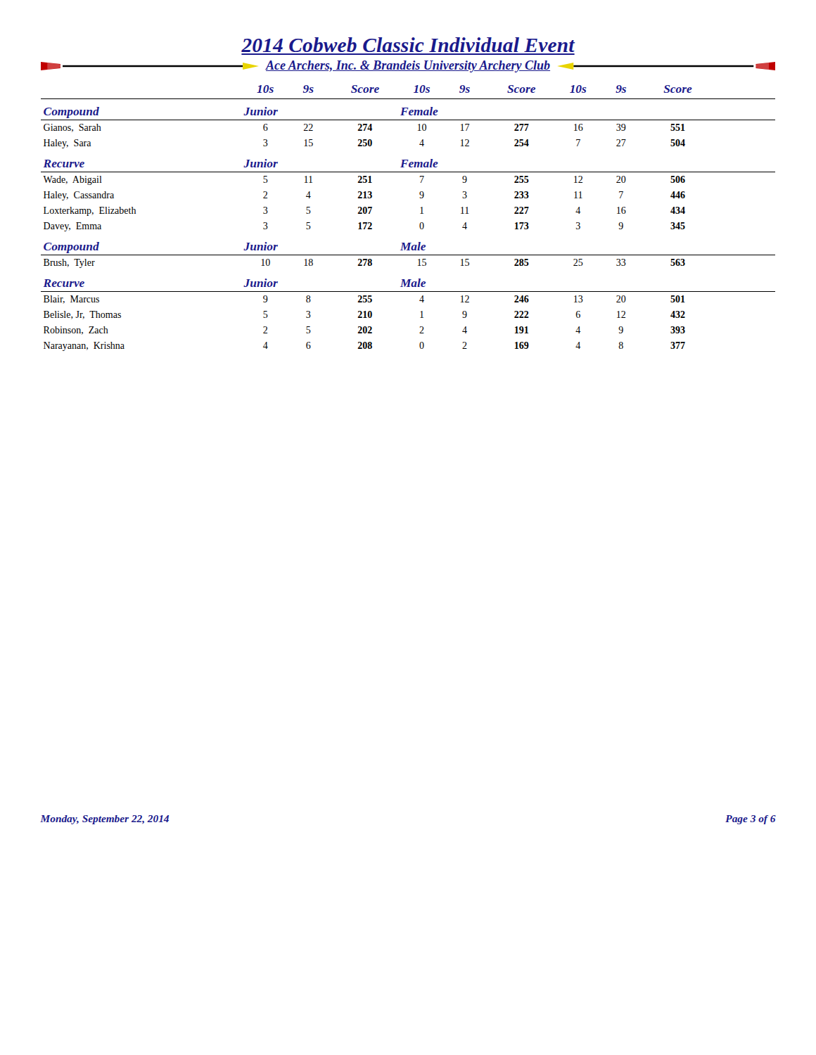2014 Cobweb Classic Individual Event
Ace Archers, Inc. & Brandeis University Archery Club
| | 10s | 9s | Score | 10s | 9s | Score | 10s | 9s | Score | |
| --- | --- | --- | --- | --- | --- | --- | --- | --- | --- | --- |
| Compound | Junior | Female | |
| Gianos, Sarah | 6 | 22 | 274 | 10 | 17 | 277 | 16 | 39 | 551 | |
| Haley, Sara | 3 | 15 | 250 | 4 | 12 | 254 | 7 | 27 | 504 | |
| Recurve | Junior | Female | |
| Wade, Abigail | 5 | 11 | 251 | 7 | 9 | 255 | 12 | 20 | 506 | |
| Haley, Cassandra | 2 | 4 | 213 | 9 | 3 | 233 | 11 | 7 | 446 | |
| Loxterkamp, Elizabeth | 3 | 5 | 207 | 1 | 11 | 227 | 4 | 16 | 434 | |
| Davey, Emma | 3 | 5 | 172 | 0 | 4 | 173 | 3 | 9 | 345 | |
| Compound | Junior | Male | |
| Brush, Tyler | 10 | 18 | 278 | 15 | 15 | 285 | 25 | 33 | 563 | |
| Recurve | Junior | Male | |
| Blair, Marcus | 9 | 8 | 255 | 4 | 12 | 246 | 13 | 20 | 501 | |
| Belisle, Jr, Thomas | 5 | 3 | 210 | 1 | 9 | 222 | 6 | 12 | 432 | |
| Robinson, Zach | 2 | 5 | 202 | 2 | 4 | 191 | 4 | 9 | 393 | |
| Narayanan, Krishna | 4 | 6 | 208 | 0 | 2 | 169 | 4 | 8 | 377 | |
Monday, September 22, 2014
Page 3 of 6